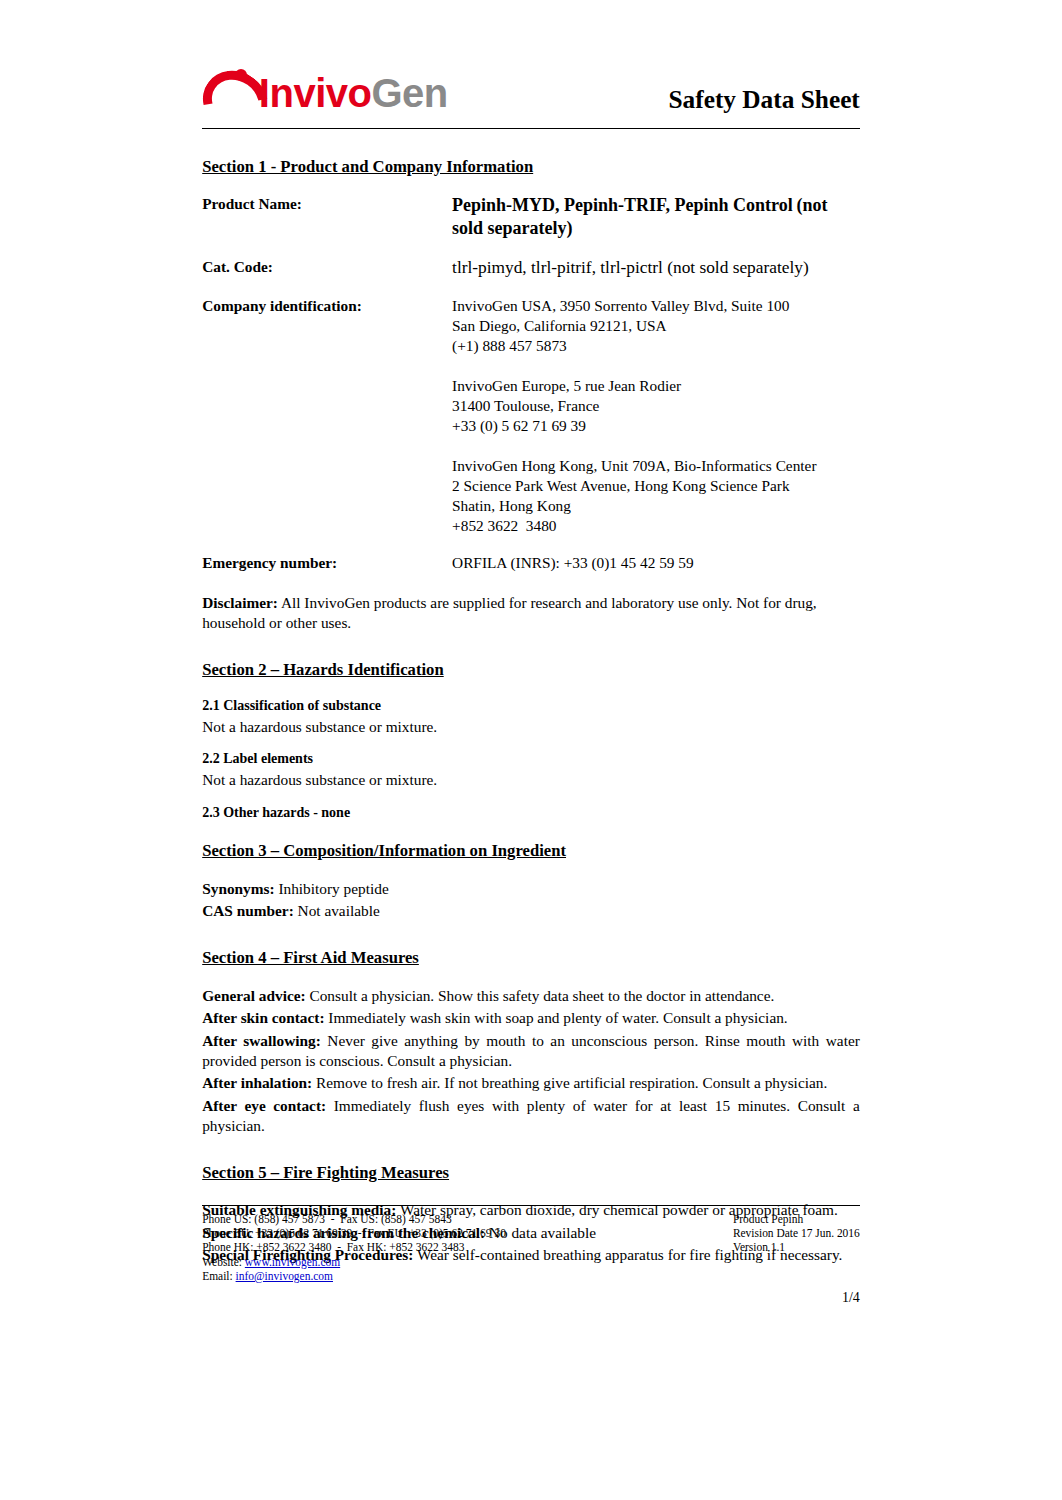Invivo Gen
Safety Data Sheet
Section 1 - Product and Company Information
| Product Name: | Pepinh-MYD, Pepinh-TRIF, Pepinh Control (not sold separately) |
| Cat. Code: | tlrl-pimyd, tlrl-pitrif, tlrl-pictrl (not sold separately) |
| Company identification: | InvivoGen USA, 3950 Sorrento Valley Blvd, Suite 100 San Diego, California 92121, USA (+1) 888 457 5873 InvivoGen Europe, 5 rue Jean Rodier 31400 Toulouse, France +33 (0) 5 62 71 69 39 InvivoGen Hong Kong, Unit 709A, Bio-Informatics Center 2 Science Park West Avenue, Hong Kong Science Park Shatin, Hong Kong +852 3622 3480 |
| Emergency number: | ORFILA (INRS): +33 (0)1 45 42 59 59 |
Disclaimer: All InvivoGen products are supplied for research and laboratory use only. Not for drug, household or other uses.
Section 2 – Hazards Identification
2.1 Classification of substance
Not a hazardous substance or mixture.
2.2 Label elements
Not a hazardous substance or mixture.
2.3 Other hazards - none
Section 3 – Composition/Information on Ingredient
Synonyms: Inhibitory peptide
CAS number: Not available
Section 4 – First Aid Measures
General advice: Consult a physician. Show this safety data sheet to the doctor in attendance.
After skin contact: Immediately wash skin with soap and plenty of water. Consult a physician.
After swallowing: Never give anything by mouth to an unconscious person. Rinse mouth with water provided person is conscious. Consult a physician.
After inhalation: Remove to fresh air. If not breathing give artificial respiration. Consult a physician.
After eye contact: Immediately flush eyes with plenty of water for at least 15 minutes. Consult a physician.
Section 5 – Fire Fighting Measures
Suitable extinguishing media: Water spray, carbon dioxide, dry chemical powder or appropriate foam.
Specific hazards arising from the chemical: No data available
Special Firefighting Procedures: Wear self-contained breathing apparatus for fire fighting if necessary.
Phone US: (858) 457 5873 - Fax US: (858) 457 5843
Phone EU: +33 (0)5 62 71 69 39 - Fax EU: +33 (0)5 62 71 69 30
Phone HK: +852 3622 3480 - Fax HK: +852 3622 3483
Website: www.invivogen.com
Email: info@invivogen.com
Product Pepinh
Revision Date 17 Jun. 2016
Version 1.1
1/4